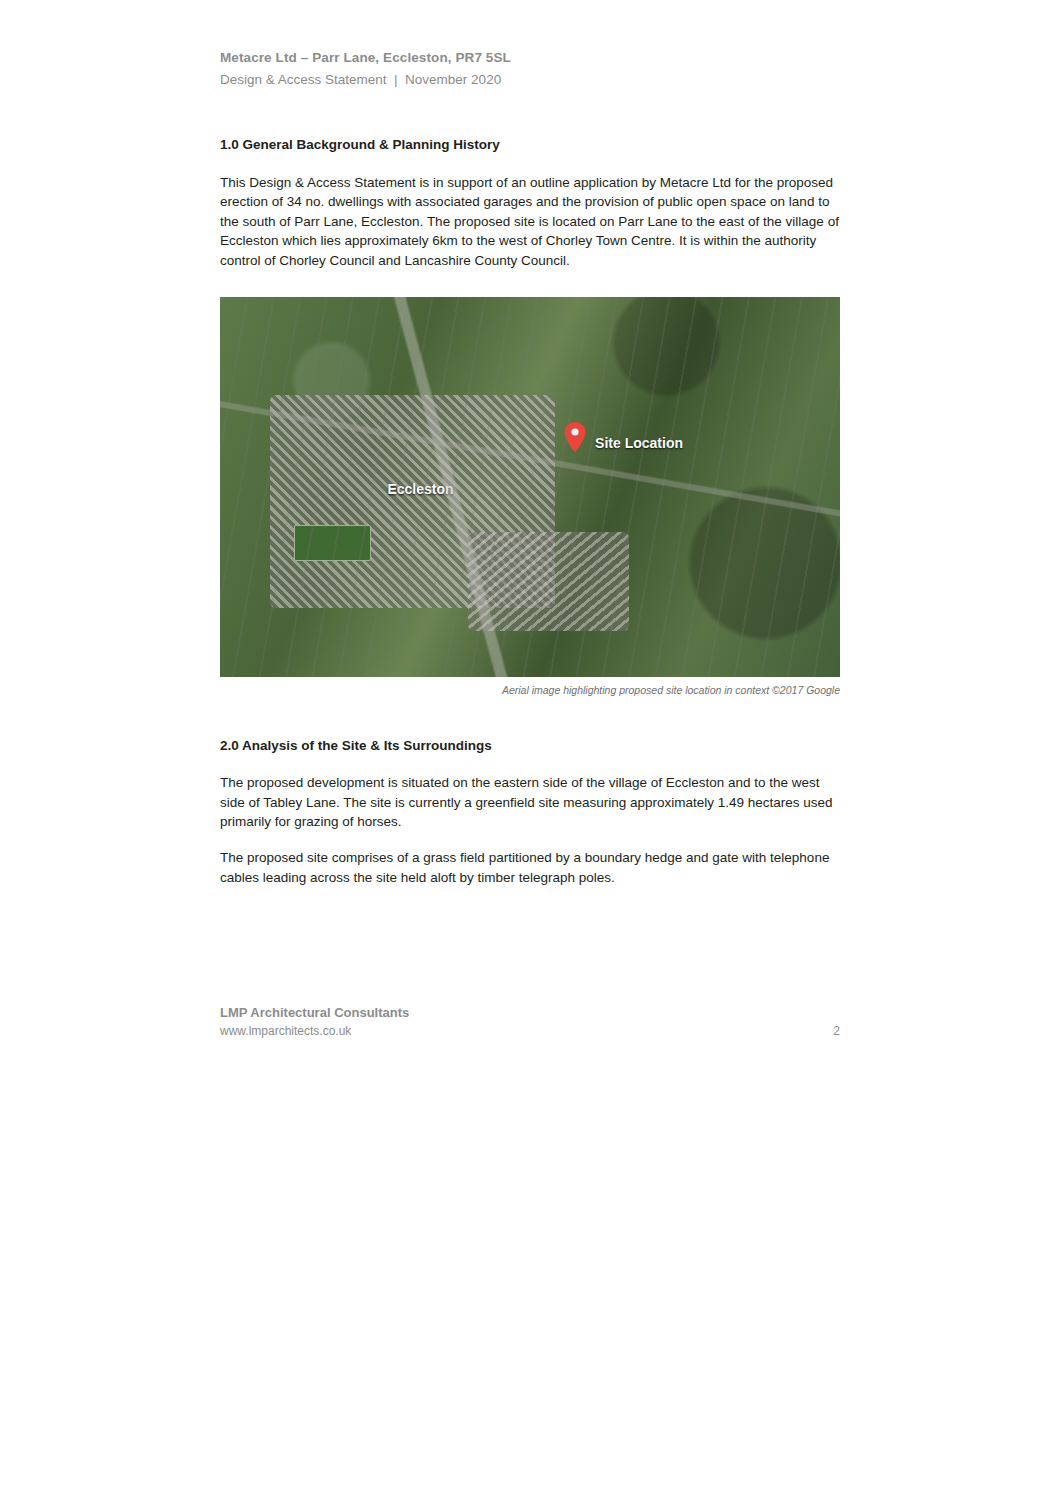Metacre Ltd – Parr Lane, Eccleston, PR7 5SL
Design & Access Statement | November 2020
1.0 General Background & Planning History
This Design & Access Statement is in support of an outline application by Metacre Ltd for the proposed erection of 34 no. dwellings with associated garages and the provision of public open space on land to the south of Parr Lane, Eccleston. The proposed site is located on Parr Lane to the east of the village of Eccleston which lies approximately 6km to the west of Chorley Town Centre. It is within the authority control of Chorley Council and Lancashire County Council.
Site Location
Eccleston
Aerial image highlighting proposed site location in context ©2017 Google
2.0 Analysis of the Site & Its Surroundings
The proposed development is situated on the eastern side of the village of Eccleston and to the west side of Tabley Lane. The site is currently a greenfield site measuring approximately 1.49 hectares used primarily for grazing of horses.
The proposed site comprises of a grass field partitioned by a boundary hedge and gate with telephone cables leading across the site held aloft by timber telegraph poles.
LMP Architectural Consultants
www.lmparchitects.co.uk
2